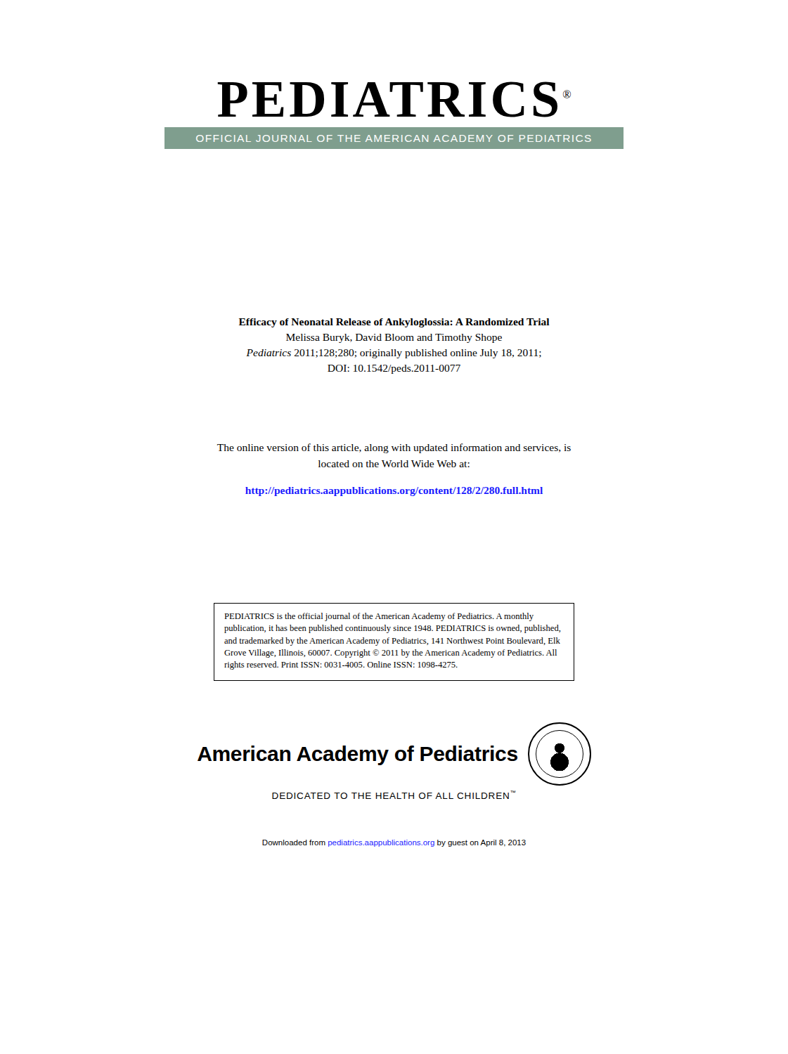PEDIATRICS®
OFFICIAL JOURNAL OF THE AMERICAN ACADEMY OF PEDIATRICS
Efficacy of Neonatal Release of Ankyloglossia: A Randomized Trial
Melissa Buryk, David Bloom and Timothy Shope
Pediatrics 2011;128;280; originally published online July 18, 2011;
DOI: 10.1542/peds.2011-0077
The online version of this article, along with updated information and services, is
located on the World Wide Web at:
http://pediatrics.aappublications.org/content/128/2/280.full.html
PEDIATRICS is the official journal of the American Academy of Pediatrics. A monthly publication, it has been published continuously since 1948. PEDIATRICS is owned, published, and trademarked by the American Academy of Pediatrics, 141 Northwest Point Boulevard, Elk Grove Village, Illinois, 60007. Copyright © 2011 by the American Academy of Pediatrics. All rights reserved. Print ISSN: 0031-4005. Online ISSN: 1098-4275.
American Academy of Pediatrics
DEDICATED TO THE HEALTH OF ALL CHILDREN™
Downloaded from pediatrics.aappublications.org by guest on April 8, 2013